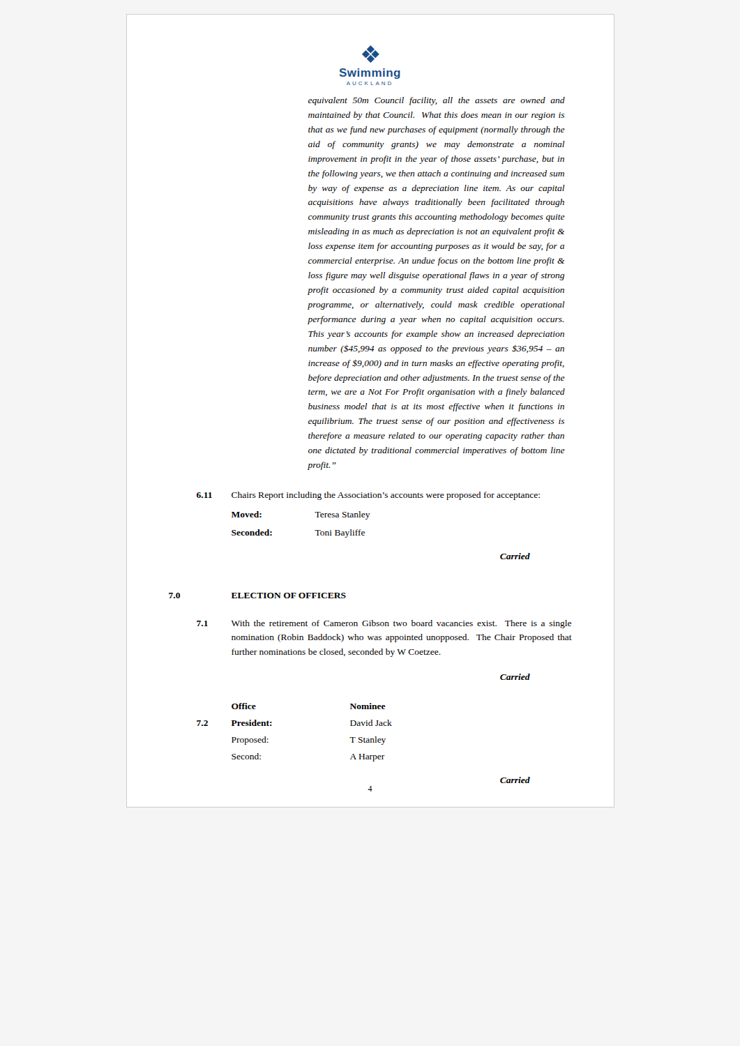❖
Swimming
AUCKLAND
equivalent 50m Council facility, all the assets are owned and maintained by that Council. What this does mean in our region is that as we fund new purchases of equipment (normally through the aid of community grants) we may demonstrate a nominal improvement in profit in the year of those assets’ purchase, but in the following years, we then attach a continuing and increased sum by way of expense as a depreciation line item. As our capital acquisitions have always traditionally been facilitated through community trust grants this accounting methodology becomes quite misleading in as much as depreciation is not an equivalent profit & loss expense item for accounting purposes as it would be say, for a commercial enterprise. An undue focus on the bottom line profit & loss figure may well disguise operational flaws in a year of strong profit occasioned by a community trust aided capital acquisition programme, or alternatively, could mask credible operational performance during a year when no capital acquisition occurs. This year’s accounts for example show an increased depreciation number ($45,994 as opposed to the previous years $36,954 – an increase of $9,000) and in turn masks an effective operating profit, before depreciation and other adjustments. In the truest sense of the term, we are a Not For Profit organisation with a finely balanced business model that is at its most effective when it functions in equilibrium. The truest sense of our position and effectiveness is therefore a measure related to our operating capacity rather than one dictated by traditional commercial imperatives of bottom line profit.”
6.11
Chairs Report including the Association’s accounts were proposed for acceptance:
Moved:
Teresa Stanley
Seconded:
Toni Bayliffe
Carried
7.0
ELECTION OF OFFICERS
7.1
With the retirement of Cameron Gibson two board vacancies exist. There is a single nomination (Robin Baddock) who was appointed unopposed. The Chair Proposed that further nominations be closed, seconded by W Coetzee.
Carried
Office
Nominee
7.2
President:
David Jack
Proposed:
T Stanley
Second:
A Harper
Carried
4